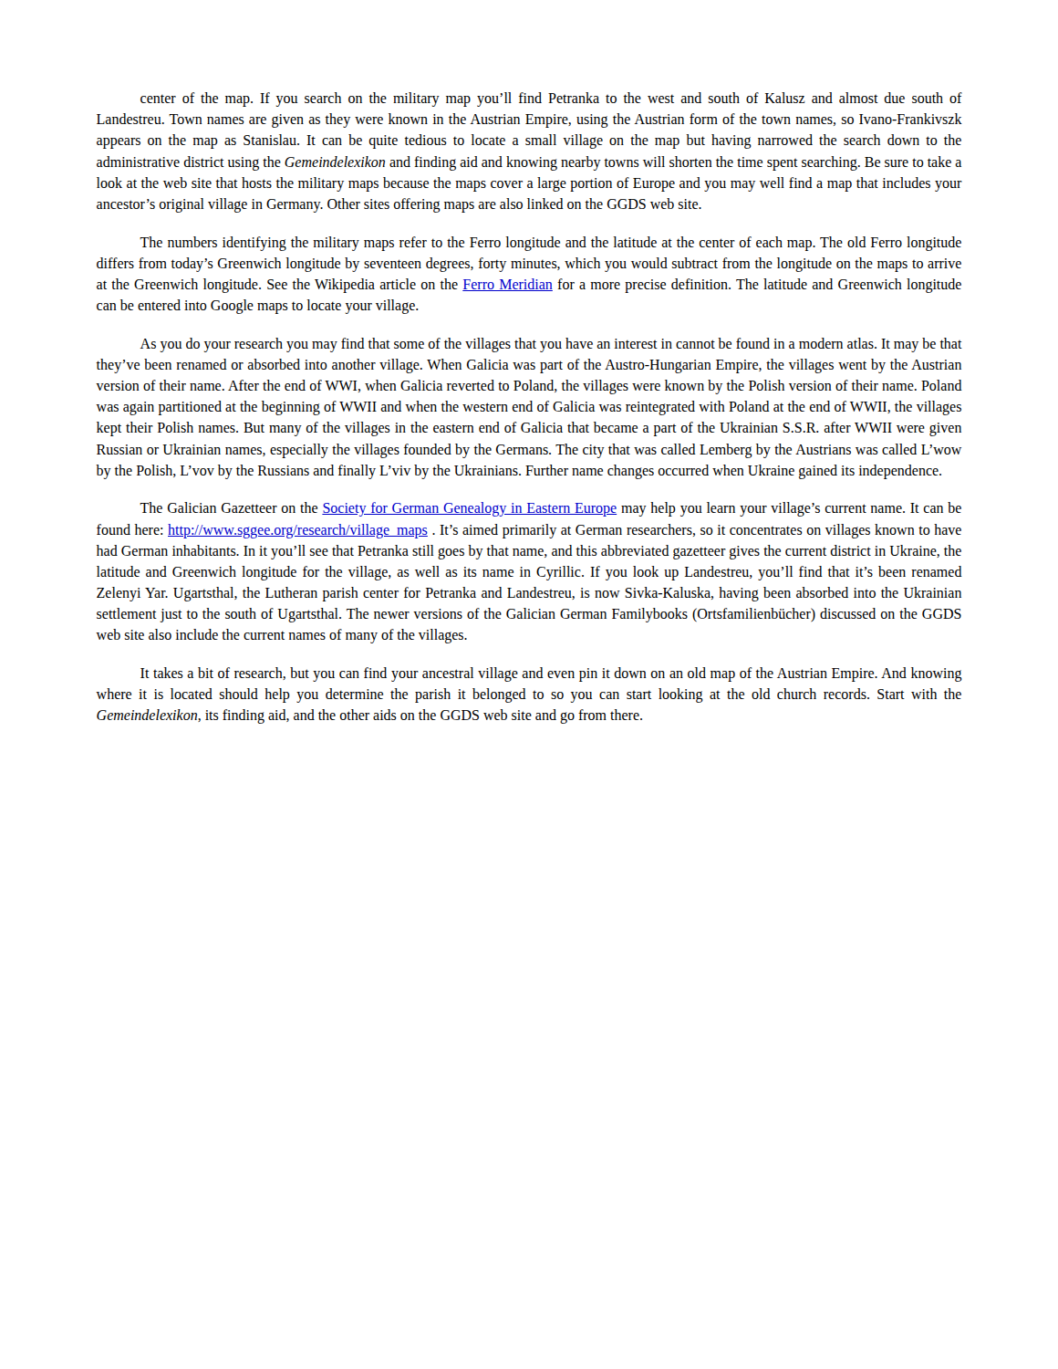center of the map. If you search on the military map you’ll find Petranka to the west and south of Kalusz and almost due south of Landestreu. Town names are given as they were known in the Austrian Empire, using the Austrian form of the town names, so Ivano-Frankivszk appears on the map as Stanislau. It can be quite tedious to locate a small village on the map but having narrowed the search down to the administrative district using the Gemeindelexikon and finding aid and knowing nearby towns will shorten the time spent searching. Be sure to take a look at the web site that hosts the military maps because the maps cover a large portion of Europe and you may well find a map that includes your ancestor’s original village in Germany. Other sites offering maps are also linked on the GGDS web site.
The numbers identifying the military maps refer to the Ferro longitude and the latitude at the center of each map. The old Ferro longitude differs from today’s Greenwich longitude by seventeen degrees, forty minutes, which you would subtract from the longitude on the maps to arrive at the Greenwich longitude. See the Wikipedia article on the Ferro Meridian for a more precise definition. The latitude and Greenwich longitude can be entered into Google maps to locate your village.
As you do your research you may find that some of the villages that you have an interest in cannot be found in a modern atlas. It may be that they’ve been renamed or absorbed into another village. When Galicia was part of the Austro-Hungarian Empire, the villages went by the Austrian version of their name. After the end of WWI, when Galicia reverted to Poland, the villages were known by the Polish version of their name. Poland was again partitioned at the beginning of WWII and when the western end of Galicia was reintegrated with Poland at the end of WWII, the villages kept their Polish names. But many of the villages in the eastern end of Galicia that became a part of the Ukrainian S.S.R. after WWII were given Russian or Ukrainian names, especially the villages founded by the Germans. The city that was called Lemberg by the Austrians was called L’wow by the Polish, L’vov by the Russians and finally L’viv by the Ukrainians. Further name changes occurred when Ukraine gained its independence.
The Galician Gazetteer on the Society for German Genealogy in Eastern Europe may help you learn your village’s current name. It can be found here: http://www.sggee.org/research/village_maps . It’s aimed primarily at German researchers, so it concentrates on villages known to have had German inhabitants. In it you’ll see that Petranka still goes by that name, and this abbreviated gazetteer gives the current district in Ukraine, the latitude and Greenwich longitude for the village, as well as its name in Cyrillic. If you look up Landestreu, you’ll find that it’s been renamed Zelenyi Yar. Ugartsthal, the Lutheran parish center for Petranka and Landestreu, is now Sivka-Kaluska, having been absorbed into the Ukrainian settlement just to the south of Ugartsthal. The newer versions of the Galician German Familybooks (Ortsfamilienbücher) discussed on the GGDS web site also include the current names of many of the villages.
It takes a bit of research, but you can find your ancestral village and even pin it down on an old map of the Austrian Empire. And knowing where it is located should help you determine the parish it belonged to so you can start looking at the old church records. Start with the Gemeindelexikon, its finding aid, and the other aids on the GGDS web site and go from there.